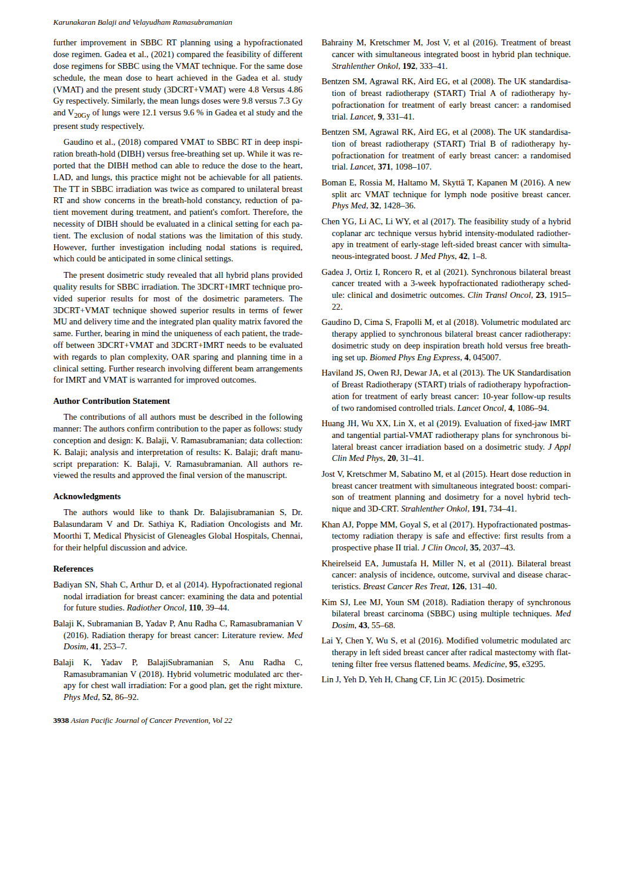Karunakaran Balaji and Velayudham Ramasubramanian
further improvement in SBBC RT planning using a hypofractionated dose regimen. Gadea et al., (2021) compared the feasibility of different dose regimens for SBBC using the VMAT technique. For the same dose schedule, the mean dose to heart achieved in the Gadea et al. study (VMAT) and the present study (3DCRT+VMAT) were 4.8 Versus 4.86 Gy respectively. Similarly, the mean lungs doses were 9.8 versus 7.3 Gy and V20Gy of lungs were 12.1 versus 9.6 % in Gadea et al study and the present study respectively.
Gaudino et al., (2018) compared VMAT to SBBC RT in deep inspiration breath-hold (DIBH) versus free-breathing set up. While it was reported that the DIBH method can able to reduce the dose to the heart, LAD, and lungs, this practice might not be achievable for all patients. The TT in SBBC irradiation was twice as compared to unilateral breast RT and show concerns in the breath-hold constancy, reduction of patient movement during treatment, and patient's comfort. Therefore, the necessity of DIBH should be evaluated in a clinical setting for each patient. The exclusion of nodal stations was the limitation of this study. However, further investigation including nodal stations is required, which could be anticipated in some clinical settings.
The present dosimetric study revealed that all hybrid plans provided quality results for SBBC irradiation. The 3DCRT+IMRT technique provided superior results for most of the dosimetric parameters. The 3DCRT+VMAT technique showed superior results in terms of fewer MU and delivery time and the integrated plan quality matrix favored the same. Further, bearing in mind the uniqueness of each patient, the trade-off between 3DCRT+VMAT and 3DCRT+IMRT needs to be evaluated with regards to plan complexity, OAR sparing and planning time in a clinical setting. Further research involving different beam arrangements for IMRT and VMAT is warranted for improved outcomes.
Author Contribution Statement
The contributions of all authors must be described in the following manner: The authors confirm contribution to the paper as follows: study conception and design: K. Balaji, V. Ramasubramanian; data collection: K. Balaji; analysis and interpretation of results: K. Balaji; draft manuscript preparation: K. Balaji, V. Ramasubramanian. All authors reviewed the results and approved the final version of the manuscript.
Acknowledgments
The authors would like to thank Dr. Balajisubramanian S, Dr. Balasundaram V and Dr. Sathiya K, Radiation Oncologists and Mr. Moorthi T, Medical Physicist of Gleneagles Global Hospitals, Chennai, for their helpful discussion and advice.
References
Badiyan SN, Shah C, Arthur D, et al (2014). Hypofractionated regional nodal irradiation for breast cancer: examining the data and potential for future studies. Radiother Oncol, 110, 39–44.
Balaji K, Subramanian B, Yadav P, Anu Radha C, Ramasubramanian V (2016). Radiation therapy for breast cancer: Literature review. Med Dosim, 41, 253–7.
Balaji K, Yadav P, BalajiSubramanian S, Anu Radha C, Ramasubramanian V (2018). Hybrid volumetric modulated arc therapy for chest wall irradiation: For a good plan, get the right mixture. Phys Med, 52, 86–92.
Bahrainy M, Kretschmer M, Jost V, et al (2016). Treatment of breast cancer with simultaneous integrated boost in hybrid plan technique. Strahlenther Onkol, 192, 333–41.
Bentzen SM, Agrawal RK, Aird EG, et al (2008). The UK standardisation of breast radiotherapy (START) Trial A of radiotherapy hypofractionation for treatment of early breast cancer: a randomised trial. Lancet, 9, 331–41.
Bentzen SM, Agrawal RK, Aird EG, et al (2008). The UK standardisation of breast radiotherapy (START) Trial B of radiotherapy hypofractionation for treatment of early breast cancer: a randomised trial. Lancet, 371, 1098–107.
Boman E, Rossia M, Haltamo M, Skyttä T, Kapanen M (2016). A new split arc VMAT technique for lymph node positive breast cancer. Phys Med, 32, 1428–36.
Chen YG, Li AC, Li WY, et al (2017). The feasibility study of a hybrid coplanar arc technique versus hybrid intensity-modulated radiotherapy in treatment of early-stage left-sided breast cancer with simultaneous-integrated boost. J Med Phys, 42, 1–8.
Gadea J, Ortiz I, Roncero R, et al (2021). Synchronous bilateral breast cancer treated with a 3-week hypofractionated radiotherapy schedule: clinical and dosimetric outcomes. Clin Transl Oncol, 23, 1915–22.
Gaudino D, Cima S, Frapolli M, et al (2018). Volumetric modulated arc therapy applied to synchronous bilateral breast cancer radiotherapy: dosimetric study on deep inspiration breath hold versus free breathing set up. Biomed Phys Eng Express, 4, 045007.
Haviland JS, Owen RJ, Dewar JA, et al (2013). The UK Standardisation of Breast Radiotherapy (START) trials of radiotherapy hypofractionation for treatment of early breast cancer: 10-year follow-up results of two randomised controlled trials. Lancet Oncol, 4, 1086–94.
Huang JH, Wu XX, Lin X, et al (2019). Evaluation of fixed-jaw IMRT and tangential partial-VMAT radiotherapy plans for synchronous bilateral breast cancer irradiation based on a dosimetric study. J Appl Clin Med Phys, 20, 31–41.
Jost V, Kretschmer M, Sabatino M, et al (2015). Heart dose reduction in breast cancer treatment with simultaneous integrated boost: comparison of treatment planning and dosimetry for a novel hybrid technique and 3D-CRT. Strahlenther Onkol, 191, 734–41.
Khan AJ, Poppe MM, Goyal S, et al (2017). Hypofractionated postmastectomy radiation therapy is safe and effective: first results from a prospective phase II trial. J Clin Oncol, 35, 2037–43.
Kheirelseid EA, Jumustafa H, Miller N, et al (2011). Bilateral breast cancer: analysis of incidence, outcome, survival and disease characteristics. Breast Cancer Res Treat, 126, 131–40.
Kim SJ, Lee MJ, Youn SM (2018). Radiation therapy of synchronous bilateral breast carcinoma (SBBC) using multiple techniques. Med Dosim, 43, 55–68.
Lai Y, Chen Y, Wu S, et al (2016). Modified volumetric modulated arc therapy in left sided breast cancer after radical mastectomy with flattening filter free versus flattened beams. Medicine, 95, e3295.
Lin J, Yeh D, Yeh H, Chang CF, Lin JC (2015). Dosimetric
3938 Asian Pacific Journal of Cancer Prevention, Vol 22